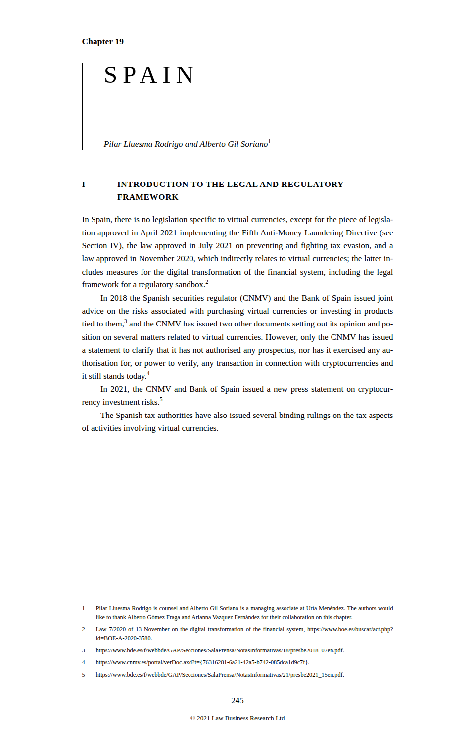Chapter 19
SPAIN
Pilar Lluesma Rodrigo and Alberto Gil Soriano1
IINTRODUCTION TO THE LEGAL AND REGULATORY FRAMEWORK
In Spain, there is no legislation specific to virtual currencies, except for the piece of legislation approved in April 2021 implementing the Fifth Anti-Money Laundering Directive (see Section IV), the law approved in July 2021 on preventing and fighting tax evasion, and a law approved in November 2020, which indirectly relates to virtual currencies; the latter includes measures for the digital transformation of the financial system, including the legal framework for a regulatory sandbox.2
In 2018 the Spanish securities regulator (CNMV) and the Bank of Spain issued joint advice on the risks associated with purchasing virtual currencies or investing in products tied to them,3 and the CNMV has issued two other documents setting out its opinion and position on several matters related to virtual currencies. However, only the CNMV has issued a statement to clarify that it has not authorised any prospectus, nor has it exercised any authorisation for, or power to verify, any transaction in connection with cryptocurrencies and it still stands today.4
In 2021, the CNMV and Bank of Spain issued a new press statement on cryptocurrency investment risks.5
The Spanish tax authorities have also issued several binding rulings on the tax aspects of activities involving virtual currencies.
1 Pilar Lluesma Rodrigo is counsel and Alberto Gil Soriano is a managing associate at Uría Menéndez. The authors would like to thank Alberto Gómez Fraga and Arianna Vazquez Fernández for their collaboration on this chapter.
2 Law 7/2020 of 13 November on the digital transformation of the financial system, https://www.boe.es/buscar/act.php?id=BOE-A-2020-3580.
3 https://www.bde.es/f/webbde/GAP/Secciones/SalaPrensa/NotasInformativas/18/presbe2018_07en.pdf.
4 https://www.cnmv.es/portal/verDoc.axd?t={76316281-6a21-42a5-b742-085dca1d9c7f}.
5 https://www.bde.es/f/webbde/GAP/Secciones/SalaPrensa/NotasInformativas/21/presbe2021_15en.pdf.
245
© 2021 Law Business Research Ltd